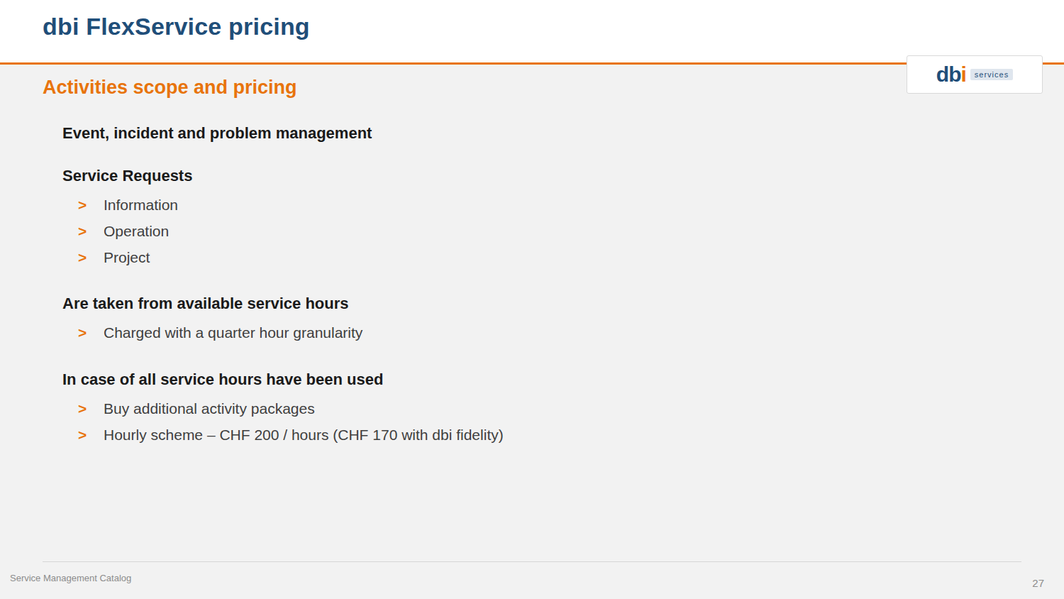dbi FlexService pricing
dbi services
Activities scope and pricing
Event, incident and problem management
Service Requests
Information
Operation
Project
Are taken from available service hours
Charged with a quarter hour granularity
In case of all service hours have been used
Buy additional activity packages
Hourly scheme – CHF 200 / hours (CHF 170 with dbi fidelity)
Service Management Catalog
27